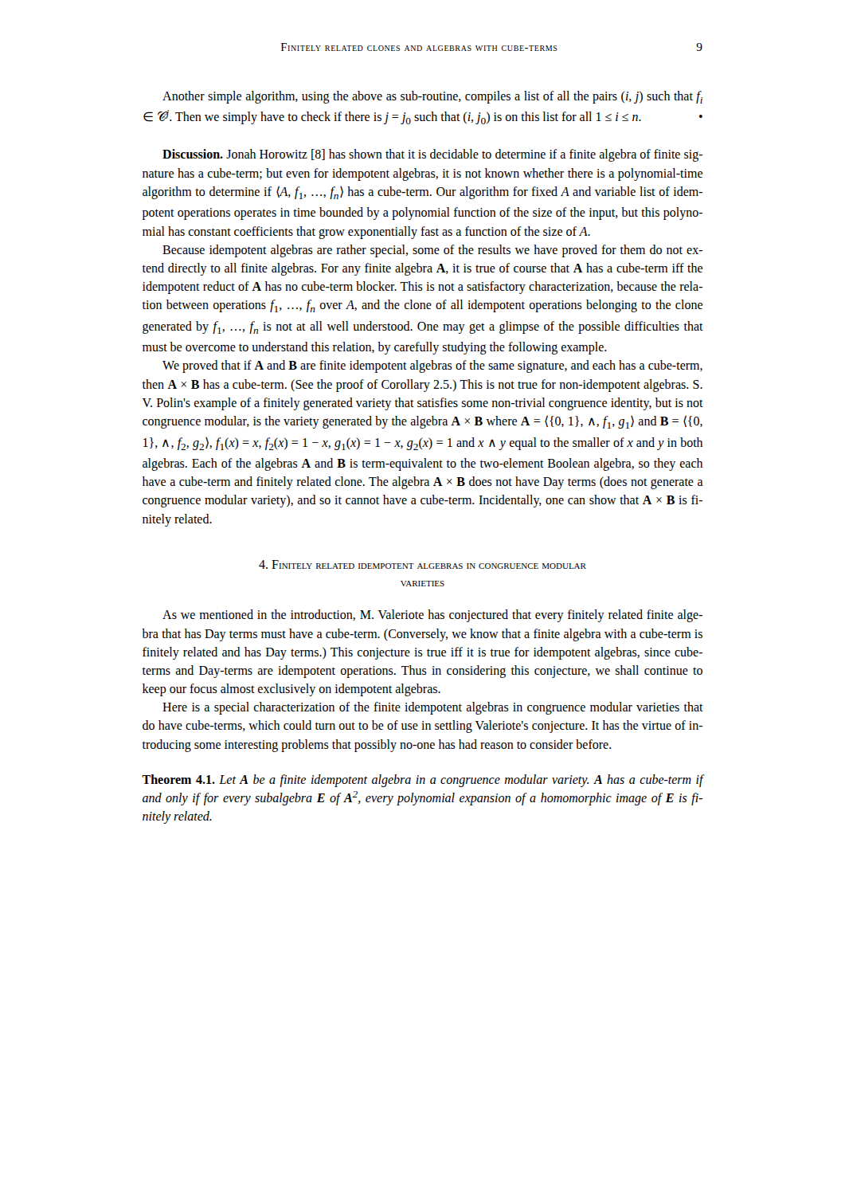Finitely related clones and algebras with cube-terms 9
Another simple algorithm, using the above as sub-routine, compiles a list of all the pairs (i, j) such that fi ∈ 𝒞j. Then we simply have to check if there is j = j0 such that (i, j0) is on this list for all 1 ≤ i ≤ n. •
Discussion. Jonah Horowitz [8] has shown that it is decidable to determine if a finite algebra of finite signature has a cube-term; but even for idempotent algebras, it is not known whether there is a polynomial-time algorithm to determine if ⟨A, f1, …, fn⟩ has a cube-term. Our algorithm for fixed A and variable list of idempotent operations operates in time bounded by a polynomial function of the size of the input, but this polynomial has constant coefficients that grow exponentially fast as a function of the size of A.
Because idempotent algebras are rather special, some of the results we have proved for them do not extend directly to all finite algebras. For any finite algebra A, it is true of course that A has a cube-term iff the idempotent reduct of A has no cube-term blocker. This is not a satisfactory characterization, because the relation between operations f1, …, fn over A, and the clone of all idempotent operations belonging to the clone generated by f1, …, fn is not at all well understood. One may get a glimpse of the possible difficulties that must be overcome to understand this relation, by carefully studying the following example.
We proved that if A and B are finite idempotent algebras of the same signature, and each has a cube-term, then A × B has a cube-term. (See the proof of Corollary 2.5.) This is not true for non-idempotent algebras. S. V. Polin's example of a finitely generated variety that satisfies some non-trivial congruence identity, but is not congruence modular, is the variety generated by the algebra A × B where A = ⟨{0, 1}, ∧, f1, g1⟩ and B = ⟨{0, 1}, ∧, f2, g2⟩, f1(x) = x, f2(x) = 1 − x, g1(x) = 1 − x, g2(x) = 1 and x ∧ y equal to the smaller of x and y in both algebras. Each of the algebras A and B is term-equivalent to the two-element Boolean algebra, so they each have a cube-term and finitely related clone. The algebra A × B does not have Day terms (does not generate a congruence modular variety), and so it cannot have a cube-term. Incidentally, one can show that A × B is finitely related.
4. Finitely related idempotent algebras in congruence modular
varieties
As we mentioned in the introduction, M. Valeriote has conjectured that every finitely related finite algebra that has Day terms must have a cube-term. (Conversely, we know that a finite algebra with a cube-term is finitely related and has Day terms.) This conjecture is true iff it is true for idempotent algebras, since cube-terms and Day-terms are idempotent operations. Thus in considering this conjecture, we shall continue to keep our focus almost exclusively on idempotent algebras.
Here is a special characterization of the finite idempotent algebras in congruence modular varieties that do have cube-terms, which could turn out to be of use in settling Valeriote's conjecture. It has the virtue of introducing some interesting problems that possibly no-one has had reason to consider before.
Theorem 4.1. Let A be a finite idempotent algebra in a congruence modular variety. A has a cube-term if and only if for every subalgebra E of A2, every polynomial expansion of a homomorphic image of E is finitely related.